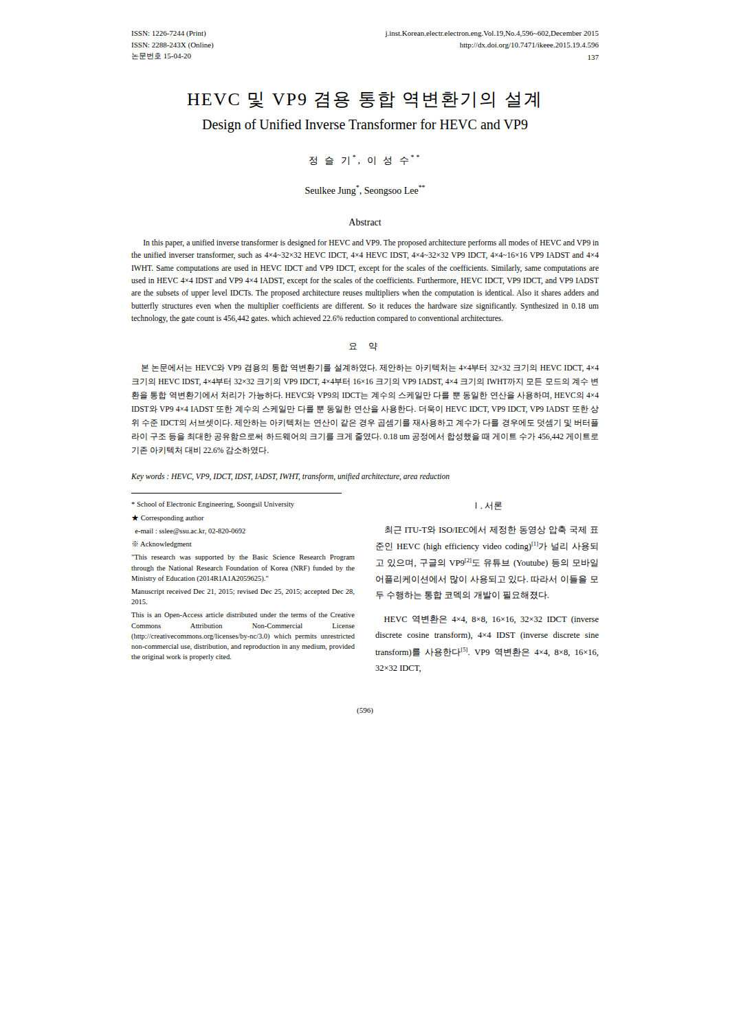ISSN: 1226-7244 (Print)
ISSN: 2288-243X (Online)
논문번호 15-04-20
j.inst.Korean.electr.electron.eng.Vol.19,No.4,596~602,December 2015
http://dx.doi.org/10.7471/ikeee.2015.19.4.596
137
HEVC 및 VP9 겸용 통합 역변환기의 설계
Design of Unified Inverse Transformer for HEVC and VP9
정 슬 기*, 이 성 수**
Seulkee Jung*, Seongsoo Lee**
Abstract
In this paper, a unified inverse transformer is designed for HEVC and VP9. The proposed architecture performs all modes of HEVC and VP9 in the unified inverser transformer, such as 4×4~32×32 HEVC IDCT, 4×4 HEVC IDST, 4×4~32×32 VP9 IDCT, 4×4~16×16 VP9 IADST and 4×4 IWHT. Same computations are used in HEVC IDCT and VP9 IDCT, except for the scales of the coefficients. Similarly, same computations are used in HEVC 4×4 IDST and VP9 4×4 IADST, except for the scales of the coefficients. Furthermore, HEVC IDCT, VP9 IDCT, and VP9 IADST are the subsets of upper level IDCTs. The proposed architecture reuses multipliers when the computation is identical. Also it shares adders and butterfly structures even when the multiplier coefficients are different. So it reduces the hardware size significantly. Synthesized in 0.18 um technology, the gate count is 456,442 gates. which achieved 22.6% reduction compared to conventional architectures.
요 약
본 논문에서는 HEVC와 VP9 겸용의 통합 역변환기를 설계하였다. 제안하는 아키텍처는 4×4부터 32×32 크기의 HEVC IDCT, 4×4 크기의 HEVC IDST, 4×4부터 32×32 크기의 VP9 IDCT, 4×4부터 16×16 크기의 VP9 IADST, 4×4 크기의 IWHT까지 모든 모드의 계수 변환을 통합 역변환기에서 처리가 가능하다. HEVC와 VP9의 IDCT는 계수의 스케일만 다를 뿐 동일한 연산을 사용하며, HEVC의 4×4 IDST와 VP9 4×4 IADST 또한 계수의 스케일만 다를 뿐 동일한 연산을 사용한다. 더욱이 HEVC IDCT, VP9 IDCT, VP9 IADST 또한 상위 수준 IDCT의 서브셋이다. 제안하는 아키텍처는 연산이 같은 경우 곱셈기를 재사용하고 계수가 다를 경우에도 덧셈기 및 버터플라이 구조 등을 최대한 공유함으로써 하드웨어의 크기를 크게 줄였다. 0.18 um 공정에서 합성했을 때 게이트 수가 456,442 게이트로 기존 아키텍처 대비 22.6% 감소하였다.
Key words : HEVC, VP9, IDCT, IDST, IADST, IWHT, transform, unified architecture, area reduction
* School of Electronic Engineering, Soongsil University
★ Corresponding author
e-mail : sslee@ssu.ac.kr, 02-820-0692
※ Acknowledgment
"This research was supported by the Basic Science Research Program through the National Research Foundation of Korea (NRF) funded by the Ministry of Education (2014R1A1A2059625)."
Manuscript received Dec 21, 2015; revised Dec 25, 2015; accepted Dec 28, 2015.
This is an Open-Access article distributed under the terms of the Creative Commons Attribution Non-Commercial License (http://creativecommons.org/licenses/by-nc/3.0) which permits unrestricted non-commercial use, distribution, and reproduction in any medium, provided the original work is properly cited.
Ⅰ. 서론
최근 ITU-T와 ISO/IEC에서 제정한 동영상 압축 국제 표준인 HEVC (high efficiency video coding)[1]가 널리 사용되고 있으며, 구글의 VP9[2]도 유튜브 (Youtube) 등의 모바일 어플리케이션에서 많이 사용되고 있다. 따라서 이들을 모두 수행하는 통합 코덱의 개발이 필요해졌다.
HEVC 역변환은 4×4, 8×8, 16×16, 32×32 IDCT (inverse discrete cosine transform), 4×4 IDST (inverse discrete sine transform)를 사용한다[5]. VP9 역변환은 4×4, 8×8, 16×16, 32×32 IDCT,
(596)